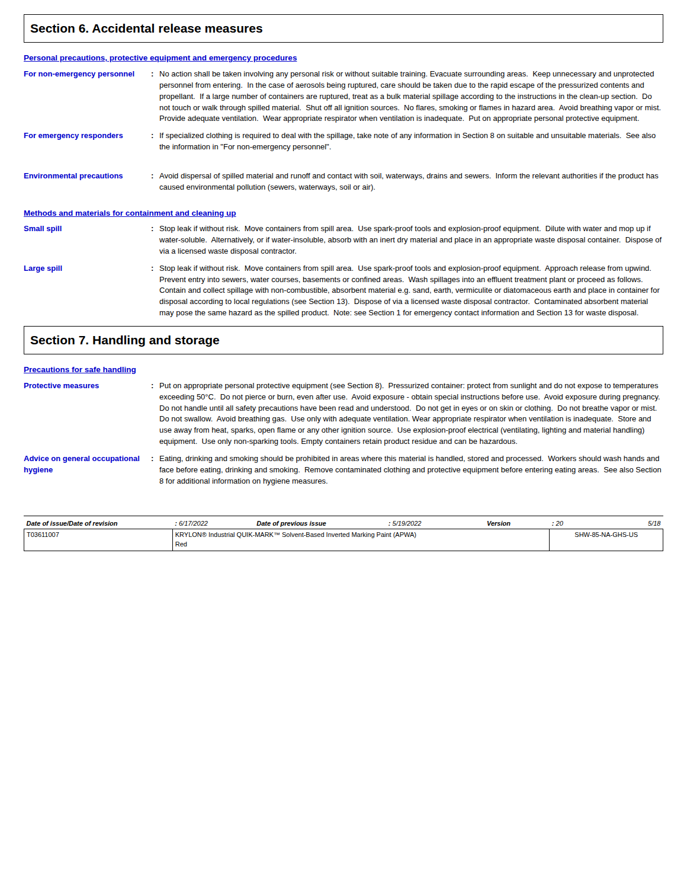Section 6. Accidental release measures
Personal precautions, protective equipment and emergency procedures
| For non-emergency personnel | : | No action shall be taken involving any personal risk or without suitable training. Evacuate surrounding areas. Keep unnecessary and unprotected personnel from entering. In the case of aerosols being ruptured, care should be taken due to the rapid escape of the pressurized contents and propellant. If a large number of containers are ruptured, treat as a bulk material spillage according to the instructions in the clean-up section. Do not touch or walk through spilled material. Shut off all ignition sources. No flares, smoking or flames in hazard area. Avoid breathing vapor or mist. Provide adequate ventilation. Wear appropriate respirator when ventilation is inadequate. Put on appropriate personal protective equipment. |
| For emergency responders | : | If specialized clothing is required to deal with the spillage, take note of any information in Section 8 on suitable and unsuitable materials. See also the information in "For non-emergency personnel". |
| Environmental precautions | : | Avoid dispersal of spilled material and runoff and contact with soil, waterways, drains and sewers. Inform the relevant authorities if the product has caused environmental pollution (sewers, waterways, soil or air). |
Methods and materials for containment and cleaning up
| Small spill | : | Stop leak if without risk. Move containers from spill area. Use spark-proof tools and explosion-proof equipment. Dilute with water and mop up if water-soluble. Alternatively, or if water-insoluble, absorb with an inert dry material and place in an appropriate waste disposal container. Dispose of via a licensed waste disposal contractor. |
| Large spill | : | Stop leak if without risk. Move containers from spill area. Use spark-proof tools and explosion-proof equipment. Approach release from upwind. Prevent entry into sewers, water courses, basements or confined areas. Wash spillages into an effluent treatment plant or proceed as follows. Contain and collect spillage with non-combustible, absorbent material e.g. sand, earth, vermiculite or diatomaceous earth and place in container for disposal according to local regulations (see Section 13). Dispose of via a licensed waste disposal contractor. Contaminated absorbent material may pose the same hazard as the spilled product. Note: see Section 1 for emergency contact information and Section 13 for waste disposal. |
Section 7. Handling and storage
Precautions for safe handling
| Protective measures | : | Put on appropriate personal protective equipment (see Section 8). Pressurized container: protect from sunlight and do not expose to temperatures exceeding 50°C. Do not pierce or burn, even after use. Avoid exposure - obtain special instructions before use. Avoid exposure during pregnancy. Do not handle until all safety precautions have been read and understood. Do not get in eyes or on skin or clothing. Do not breathe vapor or mist. Do not swallow. Avoid breathing gas. Use only with adequate ventilation. Wear appropriate respirator when ventilation is inadequate. Store and use away from heat, sparks, open flame or any other ignition source. Use explosion-proof electrical (ventilating, lighting and material handling) equipment. Use only non-sparking tools. Empty containers retain product residue and can be hazardous. |
| Advice on general occupational hygiene | : | Eating, drinking and smoking should be prohibited in areas where this material is handled, stored and processed. Workers should wash hands and face before eating, drinking and smoking. Remove contaminated clothing and protective equipment before entering eating areas. See also Section 8 for additional information on hygiene measures. |
| Date of issue/Date of revision | : 6/17/2022 | Date of previous issue | : 5/19/2022 | Version | : 20 | 5/18 |
| T03611007 | KRYLON® Industrial QUIK-MARK™ Solvent-Based Inverted Marking Paint (APWA) Red | SHW-85-NA-GHS-US |